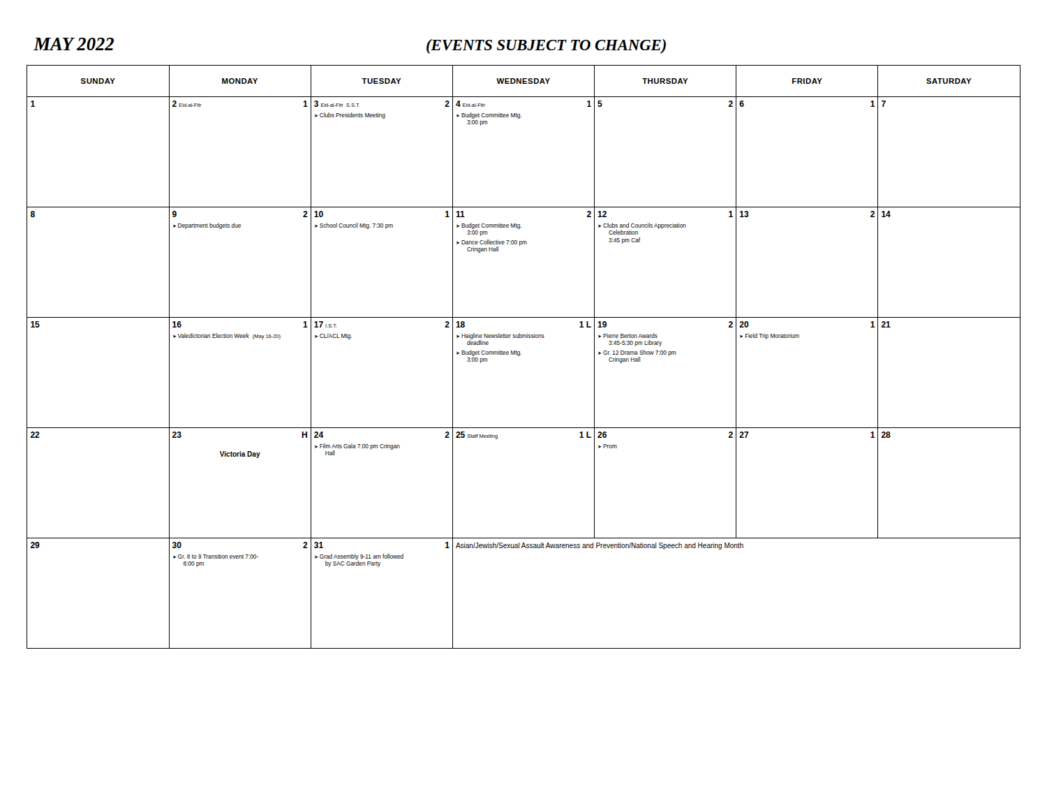MAY 2022
(EVENTS SUBJECT TO CHANGE)
| SUNDAY | MONDAY | TUESDAY | WEDNESDAY | THURSDAY | FRIDAY | SATURDAY |
| --- | --- | --- | --- | --- | --- | --- |
| 1 | 2 Eid-al-Fitr 1 | 3 Eid-al-Fitr S.S.T. 2 Clubs Presidents Meeting | 4 Eid-al-Fitr 1 Budget Committee Mtg. 3:00 pm | 5 2 | 6 1 | 7 |
| 8 | 9 2 Department budgets due | 10 1 School Council Mtg. 7:30 pm | 11 2 Budget Committee Mtg. 3:00 pm Dance Collective 7:00 pm Cringan Hall | 12 1 Clubs and Councils Appreciation Celebration 3:45 pm Caf | 13 2 | 14 |
| 15 | 16 1 Valedictorian Election Week (May 16-20) | 17 I.S.T. 2 CL/ACL Mtg. | 18 1 L Haigline Newsletter submissions deadline Budget Committee Mtg. 3:00 pm | 19 2 Pierre Berton Awards 3:45-5:30 pm Library Gr. 12 Drama Show 7:00 pm Cringan Hall | 20 1 Field Trip Moratorium | 21 |
| 22 | 23 H Victoria Day | 24 2 Film Arts Gala 7:00 pm Cringan Hall | 25 Staff Meeting 1 L | 26 2 Prom | 27 1 | 28 |
| 29 | 30 2 Gr. 8 to 9 Transition event 7:00- 8:00 pm | 31 1 Grad Assembly 9-11 am followed by SAC Garden Party | Asian/Jewish/Sexual Assault Awareness and Prevention/National Speech and Hearing Month |